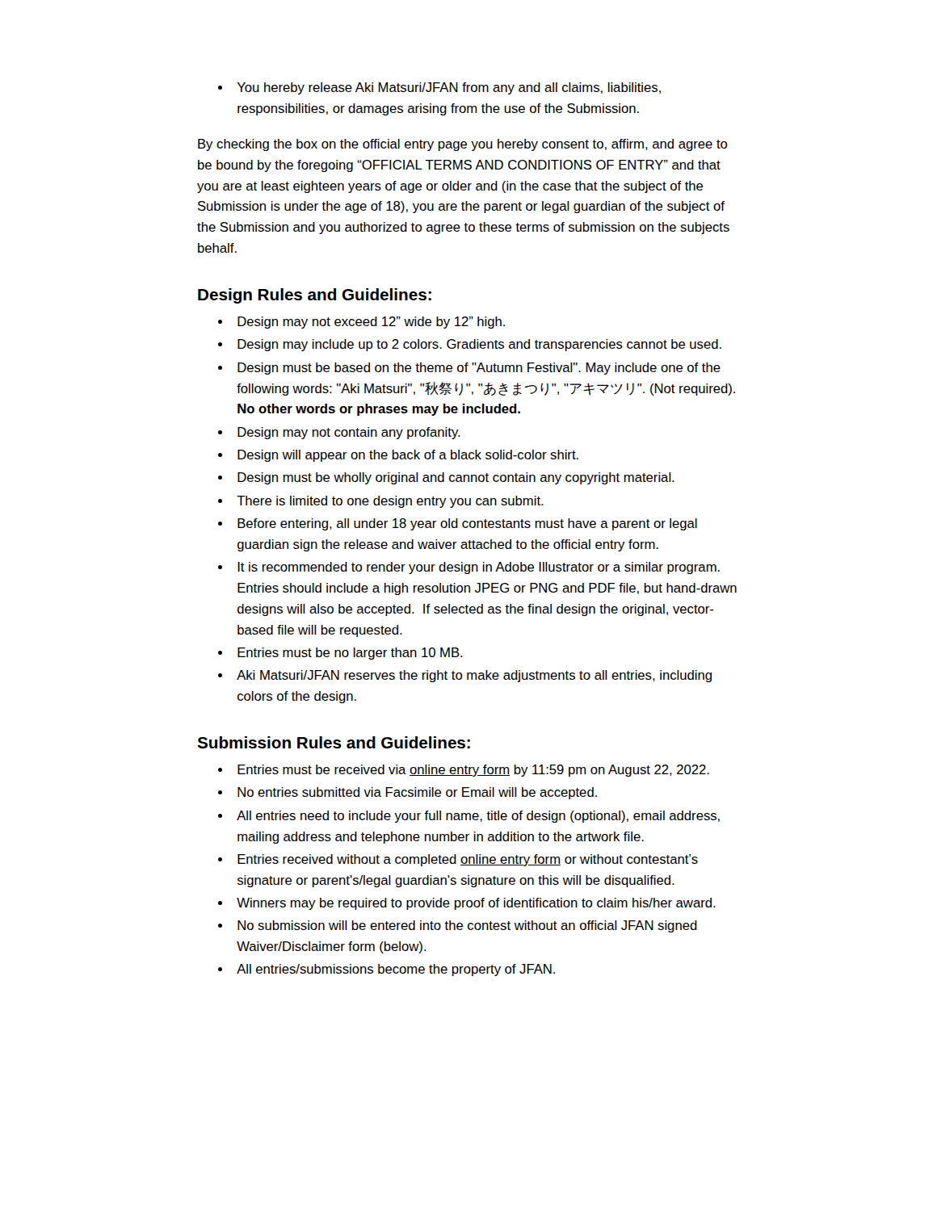You hereby release Aki Matsuri/JFAN from any and all claims, liabilities, responsibilities, or damages arising from the use of the Submission.
By checking the box on the official entry page you hereby consent to, affirm, and agree to be bound by the foregoing “OFFICIAL TERMS AND CONDITIONS OF ENTRY” and that you are at least eighteen years of age or older and (in the case that the subject of the Submission is under the age of 18), you are the parent or legal guardian of the subject of the Submission and you authorized to agree to these terms of submission on the subjects behalf.
Design Rules and Guidelines:
Design may not exceed 12” wide by 12” high.
Design may include up to 2 colors. Gradients and transparencies cannot be used.
Design must be based on the theme of "Autumn Festival". May include one of the following words: "Aki Matsuri", "秋祭り", "あきまつり", "アキマツリ". (Not required). No other words or phrases may be included.
Design may not contain any profanity.
Design will appear on the back of a black solid-color shirt.
Design must be wholly original and cannot contain any copyright material.
There is limited to one design entry you can submit.
Before entering, all under 18 year old contestants must have a parent or legal guardian sign the release and waiver attached to the official entry form.
It is recommended to render your design in Adobe Illustrator or a similar program. Entries should include a high resolution JPEG or PNG and PDF file, but hand-drawn designs will also be accepted. If selected as the final design the original, vector-based file will be requested.
Entries must be no larger than 10 MB.
Aki Matsuri/JFAN reserves the right to make adjustments to all entries, including colors of the design.
Submission Rules and Guidelines:
Entries must be received via online entry form by 11:59 pm on August 22, 2022.
No entries submitted via Facsimile or Email will be accepted.
All entries need to include your full name, title of design (optional), email address, mailing address and telephone number in addition to the artwork file.
Entries received without a completed online entry form or without contestant’s signature or parent's/legal guardian's signature on this will be disqualified.
Winners may be required to provide proof of identification to claim his/her award.
No submission will be entered into the contest without an official JFAN signed Waiver/Disclaimer form (below).
All entries/submissions become the property of JFAN.